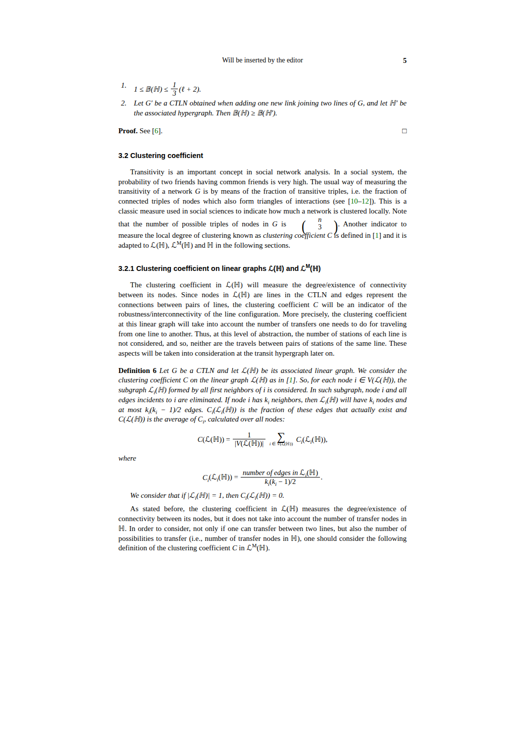Will be inserted by the editor 5
1 ≤ 𝔹(ℍ) ≤ 13(ℓ + 2).
Let G′ be a CTLN obtained when adding one new link joining two lines of G, and let ℍ′ be the associated hypergraph. Then 𝔹(ℍ) ≥ 𝔹(ℍ′).
Proof. See [6]. □
3.2 Clustering coefficient
Transitivity is an important concept in social network analysis. In a social system, the probability of two friends having common friends is very high. The usual way of measuring the transitivity of a network G is by means of the fraction of transitive triples, i.e. the fraction of connected triples of nodes which also form triangles of interactions (see [10–12]). This is a classic measure used in social sciences to indicate how much a network is clustered locally. Note that the number of possible triples of nodes in G is (n 3). Another indicator to measure the local degree of clustering known as clustering coefficient C is defined in [1] and it is adapted to ℒ(ℍ), ℒM(ℍ) and ℍ in the following sections.
3.2.1 Clustering coefficient on linear graphs ℒ(ℍ) and ℒM(ℍ)
The clustering coefficient in ℒ(ℍ) will measure the degree/existence of connectivity between its nodes. Since nodes in ℒ(ℍ) are lines in the CTLN and edges represent the connections between pairs of lines, the clustering coefficient C will be an indicator of the robustness/interconnectivity of the line configuration. More precisely, the clustering coefficient at this linear graph will take into account the number of transfers one needs to do for traveling from one line to another. Thus, at this level of abstraction, the number of stations of each line is not considered, and so, neither are the travels between pairs of stations of the same line. These aspects will be taken into consideration at the transit hypergraph later on.
Definition 6 Let G be a CTLN and let ℒ(ℍ) be its associated linear graph. We consider the clustering coefficient C on the linear graph ℒ(ℍ) as in [1]. So, for each node i ∈ V(ℒ(ℍ)), the subgraph ℒi(ℍ) formed by all first neighbors of i is considered. In such subgraph, node i and all edges incidents to i are eliminated. If node i has ki neighbors, then ℒi(ℍ) will have ki nodes and at most ki(ki − 1)/2 edges. Ci(ℒi(ℍ)) is the fraction of these edges that actually exist and C(ℒ(ℍ)) is the average of Ci, calculated over all nodes:
C(ℒ(ℍ)) = 1|V(ℒ(ℍ))| ∑i ∈ V(ℒ(ℍ)) Ci(ℒi(ℍ)),
where
Ci(ℒi(ℍ)) = number of edges in ℒi(ℍ) ki(ki − 1)/2.
We consider that if |ℒi(ℍ)| = 1, then Ci(ℒi(ℍ)) = 0.
As stated before, the clustering coefficient in ℒ(ℍ) measures the degree/existence of connectivity between its nodes, but it does not take into account the number of transfer nodes in ℍ. In order to consider, not only if one can transfer between two lines, but also the number of possibilities to transfer (i.e., number of transfer nodes in ℍ), one should consider the following definition of the clustering coefficient C in ℒM(ℍ).